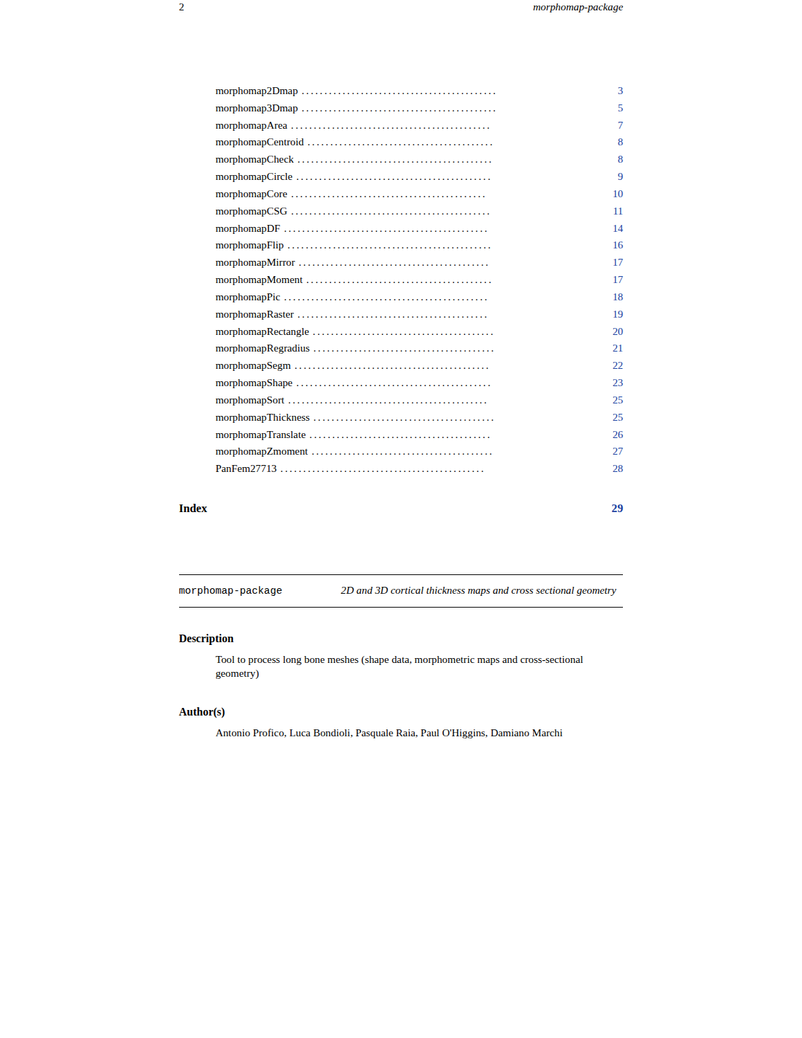2 morphomap-package
morphomap2Dmap........................................... 3
morphomap3Dmap........................................... 5
morphomapArea............................................ 7
morphomapCentroid......................................... 8
morphomapCheck........................................... 8
morphomapCircle........................................... 9
morphomapCore........................................... 10
morphomapCSG............................................ 11
morphomapDF............................................. 14
morphomapFlip............................................. 16
morphomapMirror.......................................... 17
morphomapMoment......................................... 17
morphomapPic............................................. 18
morphomapRaster.......................................... 19
morphomapRectangle........................................ 20
morphomapRegradius........................................ 21
morphomapSegm........................................... 22
morphomapShape........................................... 23
morphomapSort............................................ 25
morphomapThickness........................................ 25
morphomapTranslate........................................ 26
morphomapZmoment........................................ 27
PanFem27713............................................. 28
Index 29
morphomap-package 2D and 3D cortical thickness maps and cross sectional geometry
Description
Tool to process long bone meshes (shape data, morphometric maps and cross-sectional geometry)
Author(s)
Antonio Profico, Luca Bondioli, Pasquale Raia, Paul O'Higgins, Damiano Marchi